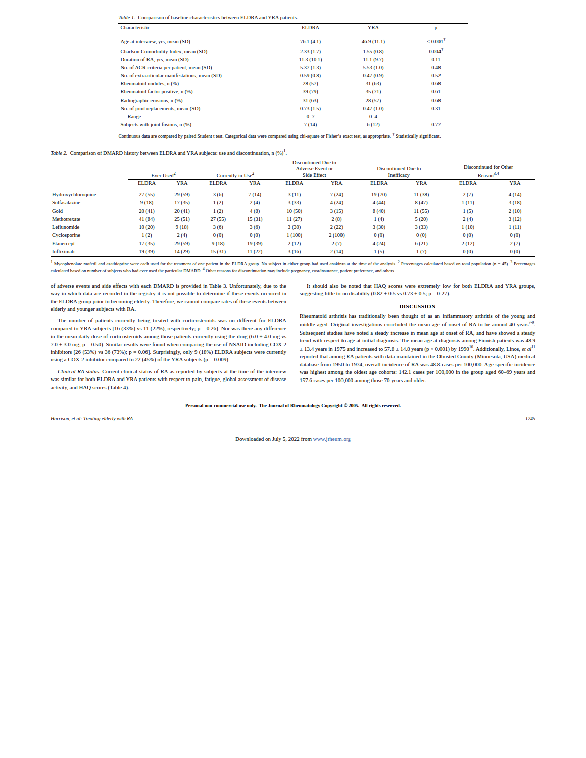Table 1. Comparison of baseline characteristics between ELDRA and YRA patients.
| Characteristic | ELDRA | YRA | p |
| --- | --- | --- | --- |
| Age at interview, yrs, mean (SD) | 76.1 (4.1) | 46.9 (11.1) | < 0.001 † |
| Charlson Comorbidity Index, mean (SD) | 2.33 (1.7) | 1.55 (0.8) | 0.004 † |
| Duration of RA, yrs, mean (SD) | 11.3 (10.1) | 11.1 (9.7) | 0.11 |
| No. of ACR criteria per patient, mean (SD) | 5.37 (1.3) | 5.53 (1.0) | 0.48 |
| No. of extraarticular manifestations, mean (SD) | 0.59 (0.8) | 0.47 (0.9) | 0.52 |
| Rheumatoid nodules, n (%) | 28 (57) | 31 (63) | 0.68 |
| Rheumatoid factor positive, n (%) | 39 (79) | 35 (71) | 0.61 |
| Radiographic erosions, n (%) | 31 (63) | 28 (57) | 0.68 |
| No. of joint replacements, mean (SD) | 0.73 (1.5) | 0.47 (1.0) | 0.31 |
| Range | 0–7 | 0–4 | |
| Subjects with joint fusions, n (%) | 7 (14) | 6 (12) | 0.77 |
Continuous data are compared by paired Student t test. Categorical data were compared using chi-square or Fisher’s exact test, as appropriate. † Statistically significant.
Table 2. Comparison of DMARD history between ELDRA and YRA subjects: use and discontinuation, n (%)1.
| | Ever Used 2 | Currently in Use 2 | Discontinued Due to Adverse Event or Side Effect | Discontinued Due to Inefficacy | Discontinued for Other Reason 3,4 |
| --- | --- | --- | --- | --- | --- |
| ELDRA | YRA | ELDRA | YRA | ELDRA | YRA | ELDRA | YRA | ELDRA | YRA |
| Hydroxychloroquine | 27 (55) | 29 (59) | 3 (6) | 7 (14) | 3 (11) | 7 (24) | 19 (70) | 11 (38) | 2 (7) | 4 (14) |
| Sulfasalazine | 9 (18) | 17 (35) | 1 (2) | 2 (4) | 3 (33) | 4 (24) | 4 (44) | 8 (47) | 1 (11) | 3 (18) |
| Gold | 20 (41) | 20 (41) | 1 (2) | 4 (8) | 10 (50) | 3 (15) | 8 (40) | 11 (55) | 1 (5) | 2 (10) |
| Methotrexate | 41 (84) | 25 (51) | 27 (55) | 15 (31) | 11 (27) | 2 (8) | 1 (4) | 5 (20) | 2 (4) | 3 (12) |
| Leflunomide | 10 (20) | 9 (18) | 3 (6) | 3 (6) | 3 (30) | 2 (22) | 3 (30) | 3 (33) | 1 (10) | 1 (11) |
| Cyclosporine | 1 (2) | 2 (4) | 0 (0) | 0 (0) | 1 (100) | 2 (100) | 0 (0) | 0 (0) | 0 (0) | 0 (0) |
| Etanercept | 17 (35) | 29 (59) | 9 (18) | 19 (39) | 2 (12) | 2 (7) | 4 (24) | 6 (21) | 2 (12) | 2 (7) |
| Infliximab | 19 (39) | 14 (29) | 15 (31) | 11 (22) | 3 (16) | 2 (14) | 1 (5) | 1 (7) | 0 (0) | 0 (0) |
1 Mycophenolate mofetil and azathioprine were each used for the treatment of one patient in the ELDRA group. No subject in either group had used anakinra at the time of the analysis. 2 Percentages calculated based on total population (n = 45). 3 Percentages calculated based on number of subjects who had ever used the particular DMARD. 4 Other reasons for discontinuation may include pregnancy, cost/insurance, patient preference, and others.
of adverse events and side effects with each DMARD is provided in Table 3. Unfortunately, due to the way in which data are recorded in the registry it is not possible to determine if these events occurred in the ELDRA group prior to becoming elderly. Therefore, we cannot compare rates of these events between elderly and younger subjects with RA.
The number of patients currently being treated with corticosteroids was no different for ELDRA compared to YRA subjects [16 (33%) vs 11 (22%), respectively; p = 0.26]. Nor was there any difference in the mean daily dose of corticosteroids among those patients currently using the drug (6.0 ± 4.0 mg vs 7.0 ± 3.0 mg; p = 0.50). Similar results were found when comparing the use of NSAID including COX-2 inhibitors [26 (53%) vs 36 (73%); p = 0.06]. Surprisingly, only 9 (18%) ELDRA subjects were currently using a COX-2 inhibitor compared to 22 (45%) of the YRA subjects (p = 0.009).
Clinical RA status. Current clinical status of RA as reported by subjects at the time of the interview was similar for both ELDRA and YRA patients with respect to pain, fatigue, global assessment of disease activity, and HAQ scores (Table 4).
It should also be noted that HAQ scores were extremely low for both ELDRA and YRA groups, suggesting little to no disability (0.82 ± 0.5 vs 0.73 ± 0.5; p = 0.27).
DISCUSSION
Rheumatoid arthritis has traditionally been thought of as an inflammatory arthritis of the young and middle aged. Original investigations concluded the mean age of onset of RA to be around 40 years7-9. Subsequent studies have noted a steady increase in mean age at onset of RA, and have showed a steady trend with respect to age at initial diagnosis. The mean age at diagnosis among Finnish patients was 48.9 ± 13.4 years in 1975 and increased to 57.8 ± 14.8 years (p < 0.001) by 199010. Additionally, Linos, et al11 reported that among RA patients with data maintained in the Olmsted County (Minnesota, USA) medical database from 1950 to 1974, overall incidence of RA was 48.8 cases per 100,000. Age-specific incidence was highest among the oldest age cohorts: 142.1 cases per 100,000 in the group aged 60–69 years and 157.6 cases per 100,000 among those 70 years and older.
Personal non-commercial use only. The Journal of Rheumatology Copyright © 2005. All rights reserved.
Harrison, et al: Treating elderly with RA 1245
Downloaded on July 5, 2022 from www.jrheum.org